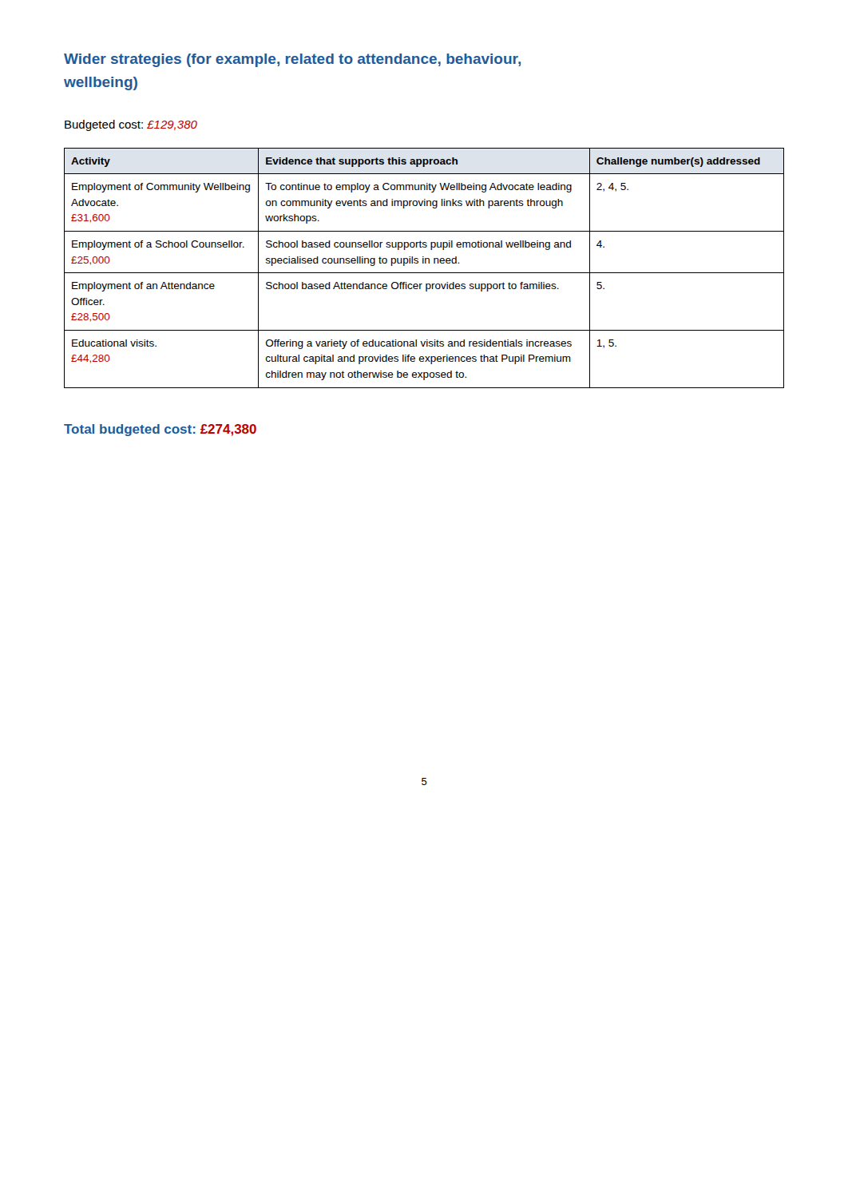Wider strategies (for example, related to attendance, behaviour,
wellbeing)
Budgeted cost: £129,380
| Activity | Evidence that supports this approach | Challenge number(s) addressed |
| --- | --- | --- |
| Employment of Community Wellbeing Advocate. £31,600 | To continue to employ a Community Wellbeing Advocate leading on community events and improving links with parents through workshops. | 2, 4, 5. |
| Employment of a School Counsellor. £25,000 | School based counsellor supports pupil emotional wellbeing and specialised counselling to pupils in need. | 4. |
| Employment of an Attendance Officer. £28,500 | School based Attendance Officer provides support to families. | 5. |
| Educational visits. £44,280 | Offering a variety of educational visits and residentials increases cultural capital and provides life experiences that Pupil Premium children may not otherwise be exposed to. | 1, 5. |
Total budgeted cost: £274,380
5